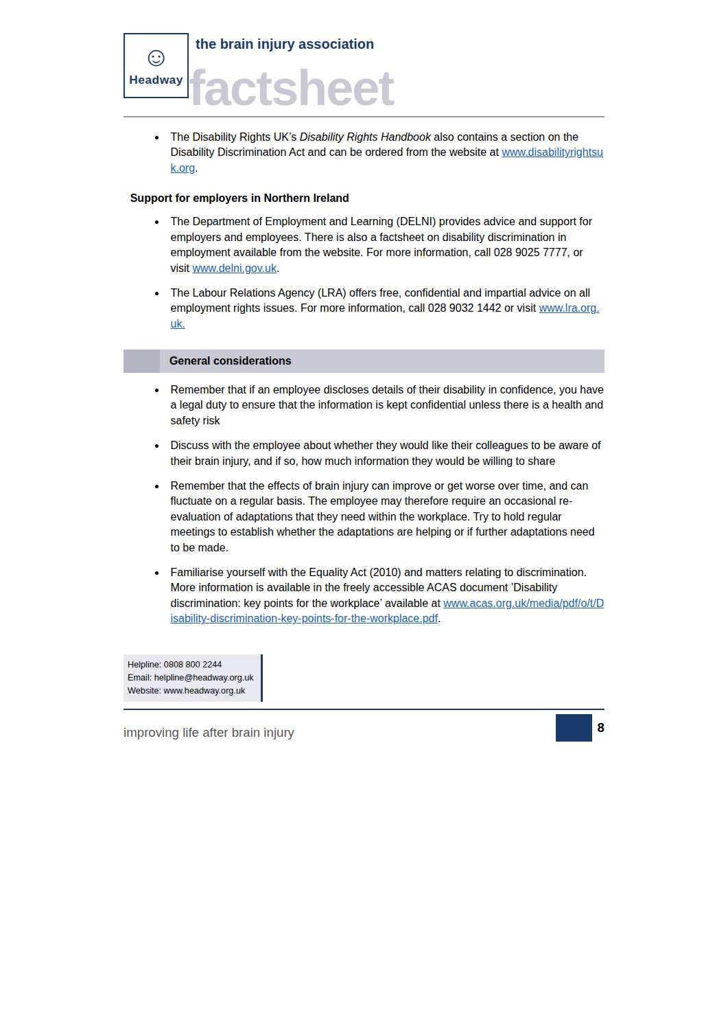☺
Headway
the brain injury association
factsheet
The Disability Rights UK’s Disability Rights Handbook also contains a section on the Disability Discrimination Act and can be ordered from the website at www.disabilityrightsuk.org.
Support for employers in Northern Ireland
The Department of Employment and Learning (DELNI) provides advice and support for employers and employees. There is also a factsheet on disability discrimination in employment available from the website. For more information, call 028 9025 7777, or visit www.delni.gov.uk.
The Labour Relations Agency (LRA) offers free, confidential and impartial advice on all employment rights issues. For more information, call 028 9032 1442 or visit www.lra.org.uk.
General considerations
Remember that if an employee discloses details of their disability in confidence, you have a legal duty to ensure that the information is kept confidential unless there is a health and safety risk
Discuss with the employee about whether they would like their colleagues to be aware of their brain injury, and if so, how much information they would be willing to share
Remember that the effects of brain injury can improve or get worse over time, and can fluctuate on a regular basis. The employee may therefore require an occasional re-evaluation of adaptations that they need within the workplace. Try to hold regular meetings to establish whether the adaptations are helping or if further adaptations need to be made.
Familiarise yourself with the Equality Act (2010) and matters relating to discrimination. More information is available in the freely accessible ACAS document ’Disability discrimination: key points for the workplace’ available at www.acas.org.uk/media/pdf/o/t/Disability-discrimination-key-points-for-the-workplace.pdf.
Helpline: 0808 800 2244
Email: helpline@headway.org.uk
Website: www.headway.org.uk
improving life after brain injury
8